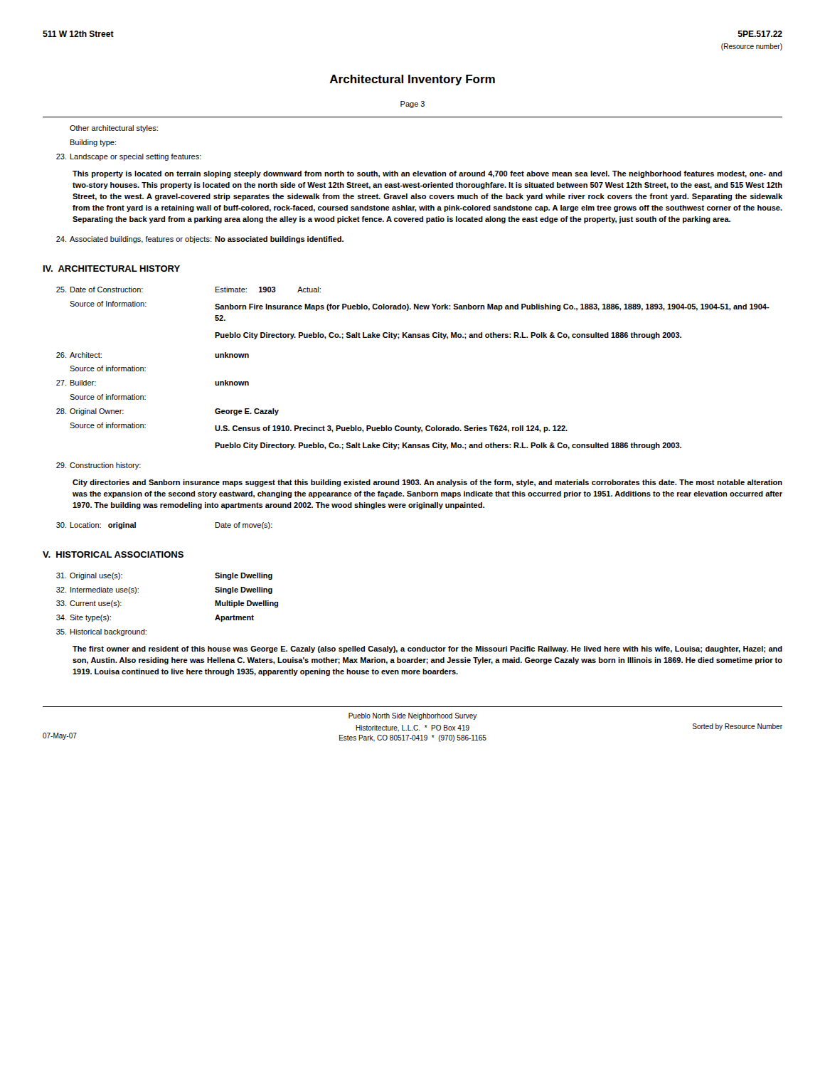511 W 12th Street
5PE.517.22
(Resource number)
Architectural Inventory Form
Page 3
| | Other architectural styles: |
| | Building type: |
| 23. | Landscape or special setting features: |
This property is located on terrain sloping steeply downward from north to south, with an elevation of around 4,700 feet above mean sea level. The neighborhood features modest, one- and two-story houses. This property is located on the north side of West 12th Street, an east-west-oriented thoroughfare. It is situated between 507 West 12th Street, to the east, and 515 West 12th Street, to the west. A gravel-covered strip separates the sidewalk from the street. Gravel also covers much of the back yard while river rock covers the front yard. Separating the sidewalk from the front yard is a retaining wall of buff-colored, rock-faced, coursed sandstone ashlar, with a pink-colored sandstone cap. A large elm tree grows off the southwest corner of the house. Separating the back yard from a parking area along the alley is a wood picket fence. A covered patio is located along the east edge of the property, just south of the parking area.
| 24. | Associated buildings, features or objects: | No associated buildings identified. |
IV. ARCHITECTURAL HISTORY
| 25. | Date of Construction: | Estimate: 1903 Actual: |
| | Source of Information: | Sanborn Fire Insurance Maps (for Pueblo, Colorado). New York: Sanborn Map and Publishing Co., 1883, 1886, 1889, 1893, 1904-05, 1904-51, and 1904-52. Pueblo City Directory. Pueblo, Co.; Salt Lake City; Kansas City, Mo.; and others: R.L. Polk & Co, consulted 1886 through 2003. |
| 26. | Architect: | unknown |
| | Source of information: | |
| 27. | Builder: | unknown |
| | Source of information: | |
| 28. | Original Owner: | George E. Cazaly |
| | Source of information: | U.S. Census of 1910. Precinct 3, Pueblo, Pueblo County, Colorado. Series T624, roll 124, p. 122. Pueblo City Directory. Pueblo, Co.; Salt Lake City; Kansas City, Mo.; and others: R.L. Polk & Co, consulted 1886 through 2003. |
| 29. | Construction history: |
City directories and Sanborn insurance maps suggest that this building existed around 1903. An analysis of the form, style, and materials corroborates this date. The most notable alteration was the expansion of the second story eastward, changing the appearance of the façade. Sanborn maps indicate that this occurred prior to 1951. Additions to the rear elevation occurred after 1970. The building was remodeling into apartments around 2002. The wood shingles were originally unpainted.
| 30. | Location: original | Date of move(s): |
V. HISTORICAL ASSOCIATIONS
| 31. | Original use(s): | Single Dwelling |
| 32. | Intermediate use(s): | Single Dwelling |
| 33. | Current use(s): | Multiple Dwelling |
| 34. | Site type(s): | Apartment |
| 35. | Historical background: |
The first owner and resident of this house was George E. Cazaly (also spelled Casaly), a conductor for the Missouri Pacific Railway. He lived here with his wife, Louisa; daughter, Hazel; and son, Austin. Also residing here was Hellena C. Waters, Louisa's mother; Max Marion, a boarder; and Jessie Tyler, a maid. George Cazaly was born in Illinois in 1869. He died sometime prior to 1919. Louisa continued to live here through 1935, apparently opening the house to even more boarders.
Pueblo North Side Neighborhood Survey
Sorted by Resource Number
Historitecture, L.L.C. * PO Box 419
Estes Park, CO 80517-0419 * (970) 586-1165
07-May-07